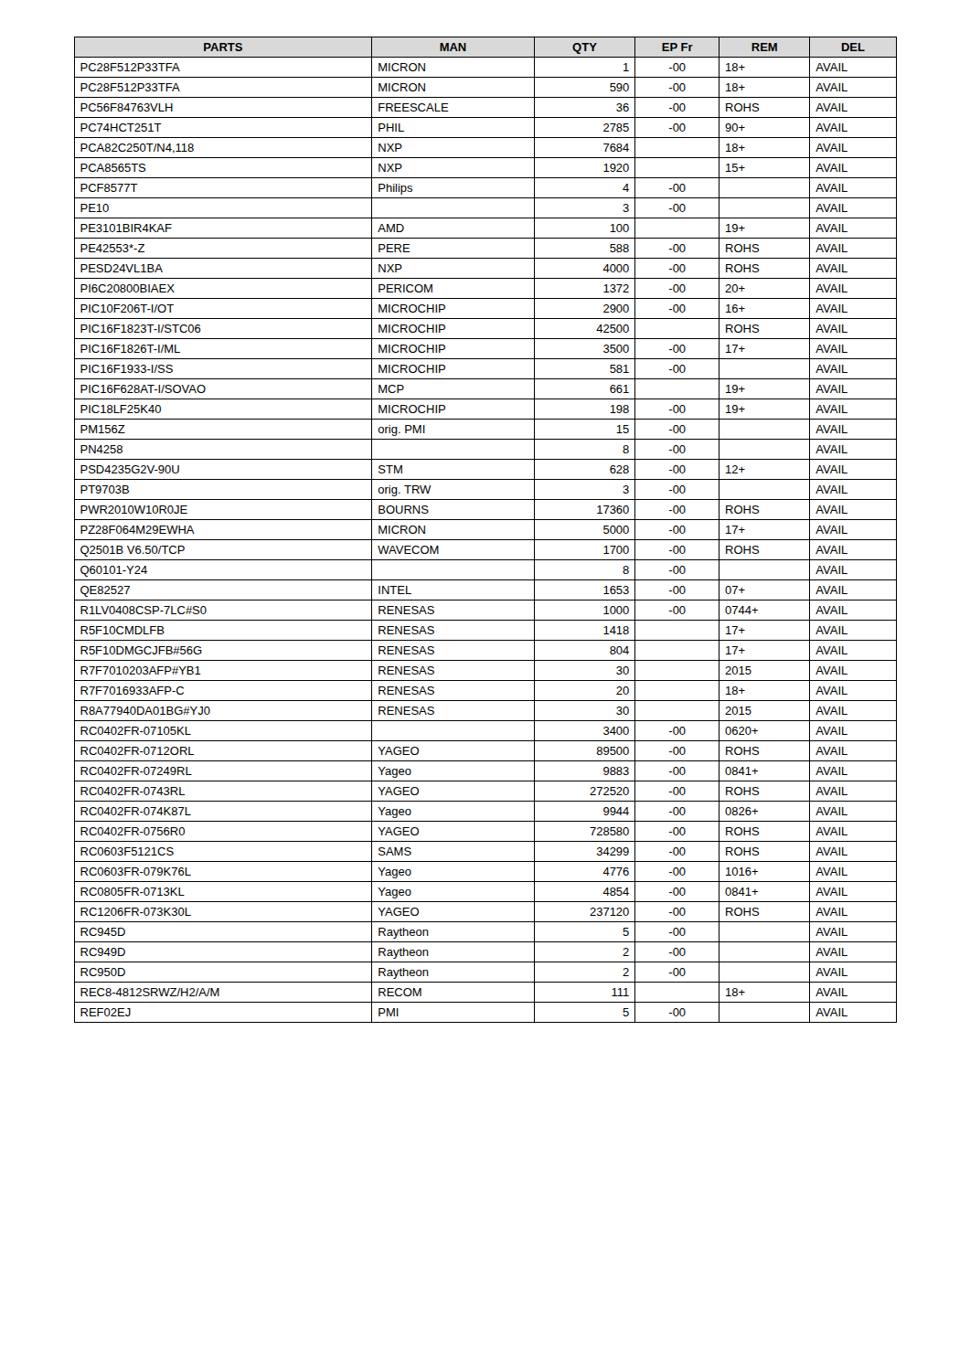Parts Inventory
| PARTS | MAN | QTY | EP Fr | REM | DEL |
| --- | --- | --- | --- | --- | --- |
| PC28F512P33TFA | MICRON | 1 | -00 | 18+ | AVAIL |
| PC28F512P33TFA | MICRON | 590 | -00 | 18+ | AVAIL |
| PC56F84763VLH | FREESCALE | 36 | -00 | ROHS | AVAIL |
| PC74HCT251T | PHIL | 2785 | -00 | 90+ | AVAIL |
| PCA82C250T/N4,118 | NXP | 7684 | | 18+ | AVAIL |
| PCA8565TS | NXP | 1920 | | 15+ | AVAIL |
| PCF8577T | Philips | 4 | -00 | | AVAIL |
| PE10 | | 3 | -00 | | AVAIL |
| PE3101BIR4KAF | AMD | 100 | | 19+ | AVAIL |
| PE42553*-Z | PERE | 588 | -00 | ROHS | AVAIL |
| PESD24VL1BA | NXP | 4000 | -00 | ROHS | AVAIL |
| PI6C20800BIAEX | PERICOM | 1372 | -00 | 20+ | AVAIL |
| PIC10F206T-I/OT | MICROCHIP | 2900 | -00 | 16+ | AVAIL |
| PIC16F1823T-I/STC06 | MICROCHIP | 42500 | | ROHS | AVAIL |
| PIC16F1826T-I/ML | MICROCHIP | 3500 | -00 | 17+ | AVAIL |
| PIC16F1933-I/SS | MICROCHIP | 581 | -00 | | AVAIL |
| PIC16F628AT-I/SOVAO | MCP | 661 | | 19+ | AVAIL |
| PIC18LF25K40 | MICROCHIP | 198 | -00 | 19+ | AVAIL |
| PM156Z | orig. PMI | 15 | -00 | | AVAIL |
| PN4258 | | 8 | -00 | | AVAIL |
| PSD4235G2V-90U | STM | 628 | -00 | 12+ | AVAIL |
| PT9703B | orig. TRW | 3 | -00 | | AVAIL |
| PWR2010W10R0JE | BOURNS | 17360 | -00 | ROHS | AVAIL |
| PZ28F064M29EWHA | MICRON | 5000 | -00 | 17+ | AVAIL |
| Q2501B V6.50/TCP | WAVECOM | 1700 | -00 | ROHS | AVAIL |
| Q60101-Y24 | | 8 | -00 | | AVAIL |
| QE82527 | INTEL | 1653 | -00 | 07+ | AVAIL |
| R1LV0408CSP-7LC#S0 | RENESAS | 1000 | -00 | 0744+ | AVAIL |
| R5F10CMDLFB | RENESAS | 1418 | | 17+ | AVAIL |
| R5F10DMGCJFB#56G | RENESAS | 804 | | 17+ | AVAIL |
| R7F7010203AFP#YB1 | RENESAS | 30 | | 2015 | AVAIL |
| R7F7016933AFP-C | RENESAS | 20 | | 18+ | AVAIL |
| R8A77940DA01BG#YJ0 | RENESAS | 30 | | 2015 | AVAIL |
| RC0402FR-07105KL | | 3400 | -00 | 0620+ | AVAIL |
| RC0402FR-0712ORL | YAGEO | 89500 | -00 | ROHS | AVAIL |
| RC0402FR-07249RL | Yageo | 9883 | -00 | 0841+ | AVAIL |
| RC0402FR-0743RL | YAGEO | 272520 | -00 | ROHS | AVAIL |
| RC0402FR-074K87L | Yageo | 9944 | -00 | 0826+ | AVAIL |
| RC0402FR-0756R0 | YAGEO | 728580 | -00 | ROHS | AVAIL |
| RC0603F5121CS | SAMS | 34299 | -00 | ROHS | AVAIL |
| RC0603FR-079K76L | Yageo | 4776 | -00 | 1016+ | AVAIL |
| RC0805FR-0713KL | Yageo | 4854 | -00 | 0841+ | AVAIL |
| RC1206FR-073K30L | YAGEO | 237120 | -00 | ROHS | AVAIL |
| RC945D | Raytheon | 5 | -00 | | AVAIL |
| RC949D | Raytheon | 2 | -00 | | AVAIL |
| RC950D | Raytheon | 2 | -00 | | AVAIL |
| REC8-4812SRWZ/H2/A/M | RECOM | 111 | | 18+ | AVAIL |
| REF02EJ | PMI | 5 | -00 | | AVAIL |